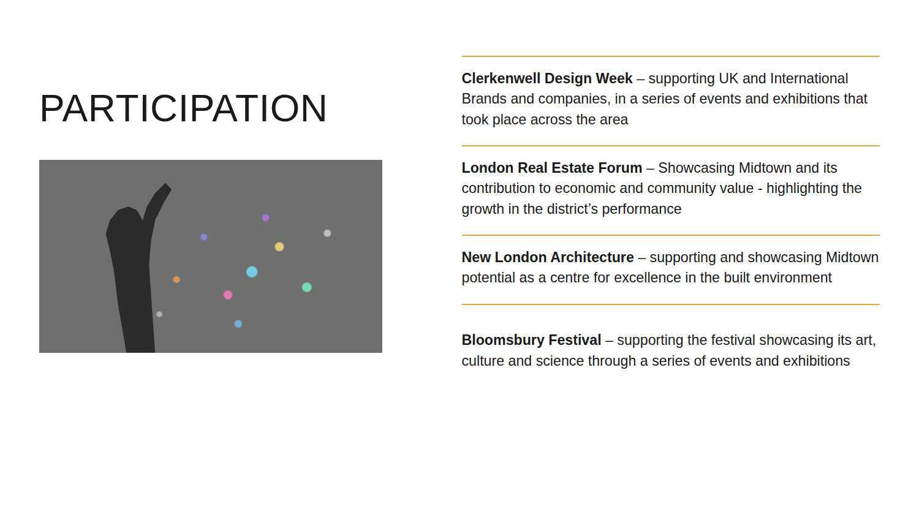PARTICIPATION
Clerkenwell Design Week – supporting UK and International Brands and companies, in a series of events and exhibitions that took place across the area
London Real Estate Forum – Showcasing Midtown and its contribution to economic and community value - highlighting the growth in the district’s performance
New London Architecture – supporting and showcasing Midtown potential as a centre for excellence in the built environment
Bloomsbury Festival – supporting the festival showcasing its art, culture and science through a series of events and exhibitions